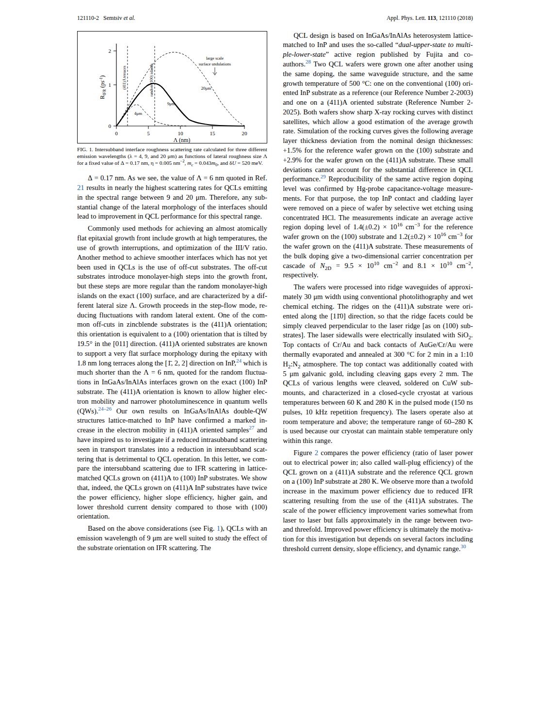121110-2 Semtsiv et al. Appl. Phys. Lett. 113, 121110 (2018)
0 1 2 0 5 10 15 20 RIFR (ps-1) Λ (nm) (411)A terraces random (100) islands 4μm 9μm 20μm large scale surface undulations
FIG. 1. Intersubband interface roughness scattering rate calculated for three different emission wavelengths (λ = 4, 9, and 20 μm) as functions of lateral roughness size Λ for a fixed value of Δ = 0.17 nm, η = 0.005 nm−2, mc = 0.043m0, and δU = 520 meV.
Δ = 0.17 nm. As we see, the value of Λ = 6 nm quoted in Ref. 21 results in nearly the highest scattering rates for QCLs emitting in the spectral range between 9 and 20 μm. Therefore, any substantial change of the lateral morphology of the interfaces should lead to improvement in QCL performance for this spectral range.
Commonly used methods for achieving an almost atomically flat epitaxial growth front include growth at high temperatures, the use of growth interruptions, and optimization of the III/V ratio. Another method to achieve smoother interfaces which has not yet been used in QCLs is the use of off-cut substrates. The off-cut substrates introduce monolayer-high steps into the growth front, but these steps are more regular than the random monolayer-high islands on the exact (100) surface, and are characterized by a different lateral size Λ. Growth proceeds in the step-flow mode, reducing fluctuations with random lateral extent. One of the common off-cuts in zincblende substrates is the (411)A orientation; this orientation is equivalent to a (100) orientation that is tilted by 19.5° in the [011] direction. (411)A oriented substrates are known to support a very flat surface morphology during the epitaxy with 1.8 nm long terraces along the [1̄, 2, 2] direction on InP,24 which is much shorter than the Λ = 6 nm, quoted for the random fluctuations in InGaAs/InAlAs interfaces grown on the exact (100) InP substrate. The (411)A orientation is known to allow higher electron mobility and narrower photoluminescence in quantum wells (QWs).24–26 Our own results on InGaAs/InAlAs double-QW structures lattice-matched to InP have confirmed a marked increase in the electron mobility in (411)A oriented samples27 and have inspired us to investigate if a reduced intrasubband scattering seen in transport translates into a reduction in intersubband scattering that is detrimental to QCL operation. In this letter, we compare the intersubband scattering due to IFR scattering in lattice-matched QCLs grown on (411)A to (100) InP substrates. We show that, indeed, the QCLs grown on (411)A InP substrates have twice the power efficiency, higher slope efficiency, higher gain, and lower threshold current density compared to those with (100) orientation.
Based on the above considerations (see Fig. 1), QCLs with an emission wavelength of 9 μm are well suited to study the effect of the substrate orientation on IFR scattering. The
QCL design is based on InGaAs/InAlAs heterosystem lattice-matched to InP and uses the so-called “dual-upper-state to multiple-lower-state” active region published by Fujita and co-authors.28 Two QCL wafers were grown one after another using the same doping, the same waveguide structure, and the same growth temperature of 500 °C: one on the conventional (100) oriented InP substrate as a reference (our Reference Number 2-2003) and one on a (411)A oriented substrate (Reference Number 2-2025). Both wafers show sharp X-ray rocking curves with distinct satellites, which allow a good estimation of the average growth rate. Simulation of the rocking curves gives the following average layer thickness deviation from the nominal design thicknesses: +1.5% for the reference wafer grown on the (100) substrate and +2.9% for the wafer grown on the (411)A substrate. These small deviations cannot account for the substantial difference in QCL performance.29 Reproducibility of the same active region doping level was confirmed by Hg-probe capacitance-voltage measurements. For that purpose, the top InP contact and cladding layer were removed on a piece of wafer by selective wet etching using concentrated HCl. The measurements indicate an average active region doping level of 1.4(±0.2) × 1016 cm−3 for the reference wafer grown on the (100) substrate and 1.2(±0.2) × 1016 cm−3 for the wafer grown on the (411)A substrate. These measurements of the bulk doping give a two-dimensional carrier concentration per cascade of N2D = 9.5 × 1010 cm−2 and 8.1 × 1010 cm−2, respectively.
The wafers were processed into ridge waveguides of approximately 30 μm width using conventional photolithography and wet chemical etching. The ridges on the (411)A substrate were oriented along the [11̄0] direction, so that the ridge facets could be simply cleaved perpendicular to the laser ridge [as on (100) substrates]. The laser sidewalls were electrically insulated with SiO2. Top contacts of Cr/Au and back contacts of AuGe/Cr/Au were thermally evaporated and annealed at 300 °C for 2 min in a 1:10 H2:N2 atmosphere. The top contact was additionally coated with 5 μm galvanic gold, including cleaving gaps every 2 mm. The QCLs of various lengths were cleaved, soldered on CuW submounts, and characterized in a closed-cycle cryostat at various temperatures between 60 K and 280 K in the pulsed mode (150 ns pulses, 10 kHz repetition frequency). The lasers operate also at room temperature and above; the temperature range of 60–280 K is used because our cryostat can maintain stable temperature only within this range.
Figure 2 compares the power efficiency (ratio of laser power out to electrical power in; also called wall-plug efficiency) of the QCL grown on a (411)A substrate and the reference QCL grown on a (100) InP substrate at 280 K. We observe more than a twofold increase in the maximum power efficiency due to reduced IFR scattering resulting from the use of the (411)A substrates. The scale of the power efficiency improvement varies somewhat from laser to laser but falls approximately in the range between two- and threefold. Improved power efficiency is ultimately the motivation for this investigation but depends on several factors including threshold current density, slope efficiency, and dynamic range.30